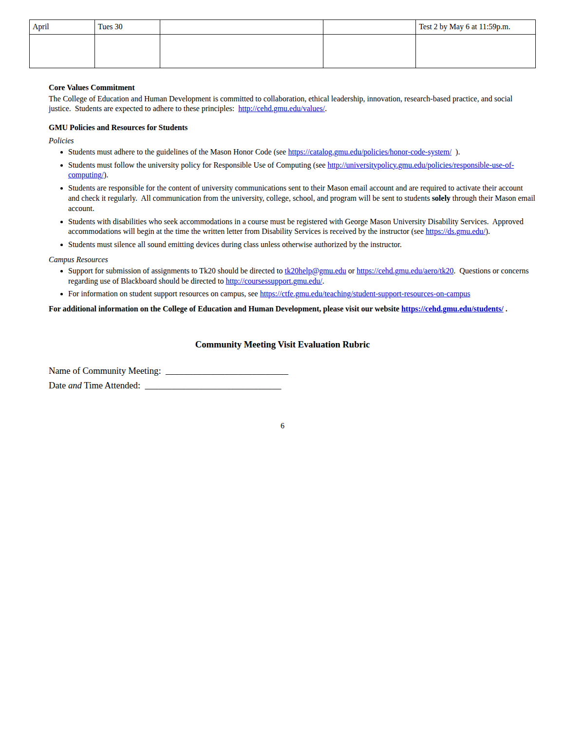| April | Tues 30 | | | Test 2 by May 6 at 11:59p.m. |
Core Values Commitment
The College of Education and Human Development is committed to collaboration, ethical leadership, innovation, research-based practice, and social justice. Students are expected to adhere to these principles: http://cehd.gmu.edu/values/.
GMU Policies and Resources for Students
Policies
Students must adhere to the guidelines of the Mason Honor Code (see https://catalog.gmu.edu/policies/honor-code-system/ ).
Students must follow the university policy for Responsible Use of Computing (see http://universitypolicy.gmu.edu/policies/responsible-use-of-computing/).
Students are responsible for the content of university communications sent to their Mason email account and are required to activate their account and check it regularly. All communication from the university, college, school, and program will be sent to students solely through their Mason email account.
Students with disabilities who seek accommodations in a course must be registered with George Mason University Disability Services. Approved accommodations will begin at the time the written letter from Disability Services is received by the instructor (see https://ds.gmu.edu/).
Students must silence all sound emitting devices during class unless otherwise authorized by the instructor.
Campus Resources
Support for submission of assignments to Tk20 should be directed to tk20help@gmu.edu or https://cehd.gmu.edu/aero/tk20. Questions or concerns regarding use of Blackboard should be directed to http://coursessupport.gmu.edu/.
For information on student support resources on campus, see https://ctfe.gmu.edu/teaching/student-support-resources-on-campus
For additional information on the College of Education and Human Development, please visit our website https://cehd.gmu.edu/students/ .
Community Meeting Visit Evaluation Rubric
Name of Community Meeting: ___________________________
Date and Time Attended: ______________________________
6